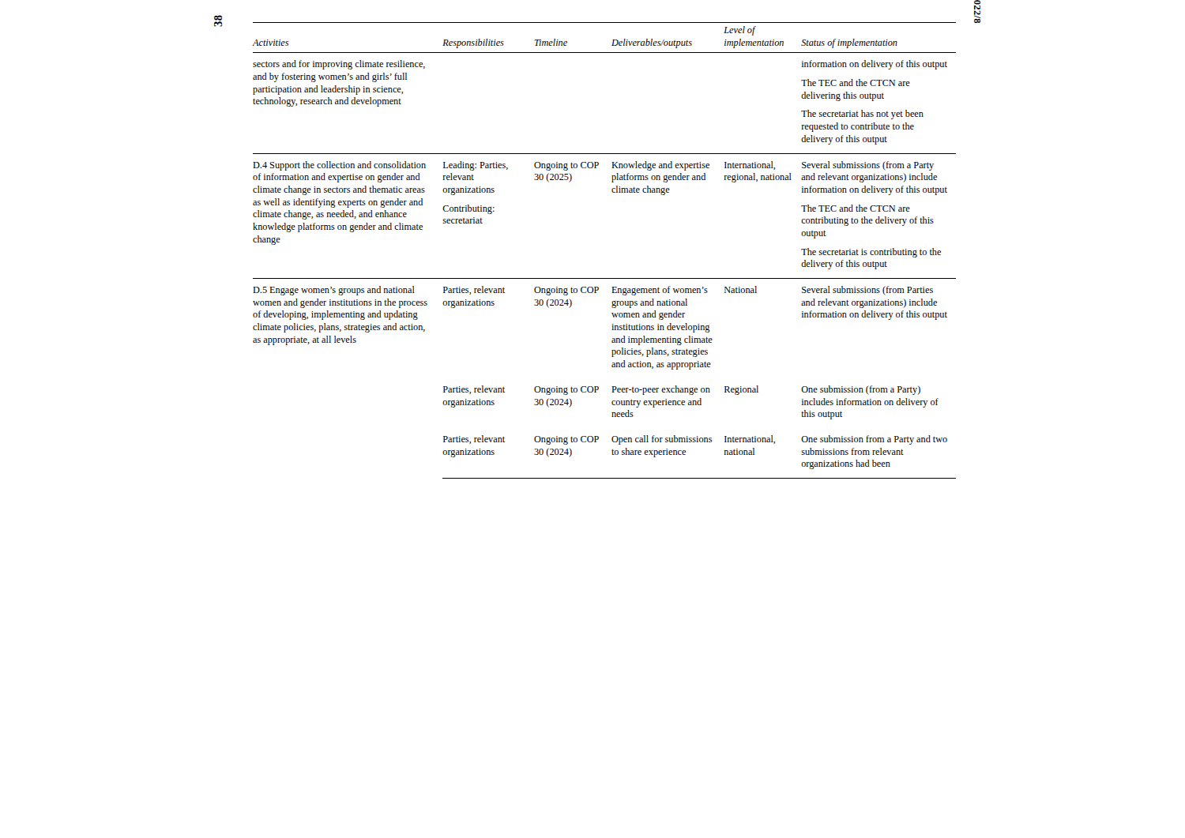38
FCCC/SBI/2022/8
| Activities | Responsibilities | Timeline | Deliverables/outputs | Level of implementation | Status of implementation |
| --- | --- | --- | --- | --- | --- |
| sectors and for improving climate resilience, and by fostering women’s and girls’ full participation and leadership in science, technology, research and development | | | | | information on delivery of this output The TEC and the CTCN are delivering this output The secretariat has not yet been requested to contribute to the delivery of this output |
| D.4 Support the collection and consolidation of information and expertise on gender and climate change in sectors and thematic areas as well as identifying experts on gender and climate change, as needed, and enhance knowledge platforms on gender and climate change | Leading: Parties, relevant organizations Contributing: secretariat | Ongoing to COP 30 (2025) | Knowledge and expertise platforms on gender and climate change | International, regional, national | Several submissions (from a Party and relevant organizations) include information on delivery of this output The TEC and the CTCN are contributing to the delivery of this output The secretariat is contributing to the delivery of this output |
| D.5 Engage women’s groups and national women and gender institutions in the process of developing, implementing and updating climate policies, plans, strategies and action, as appropriate, at all levels | Parties, relevant organizations | Ongoing to COP 30 (2024) | Engagement of women’s groups and national women and gender institutions in developing and implementing climate policies, plans, strategies and action, as appropriate | National | Several submissions (from Parties and relevant organizations) include information on delivery of this output |
| Parties, relevant organizations | Ongoing to COP 30 (2024) | Peer-to-peer exchange on country experience and needs | Regional | One submission (from a Party) includes information on delivery of this output |
| Parties, relevant organizations | Ongoing to COP 30 (2024) | Open call for submissions to share experience | International, national | One submission from a Party and two submissions from relevant organizations had been |